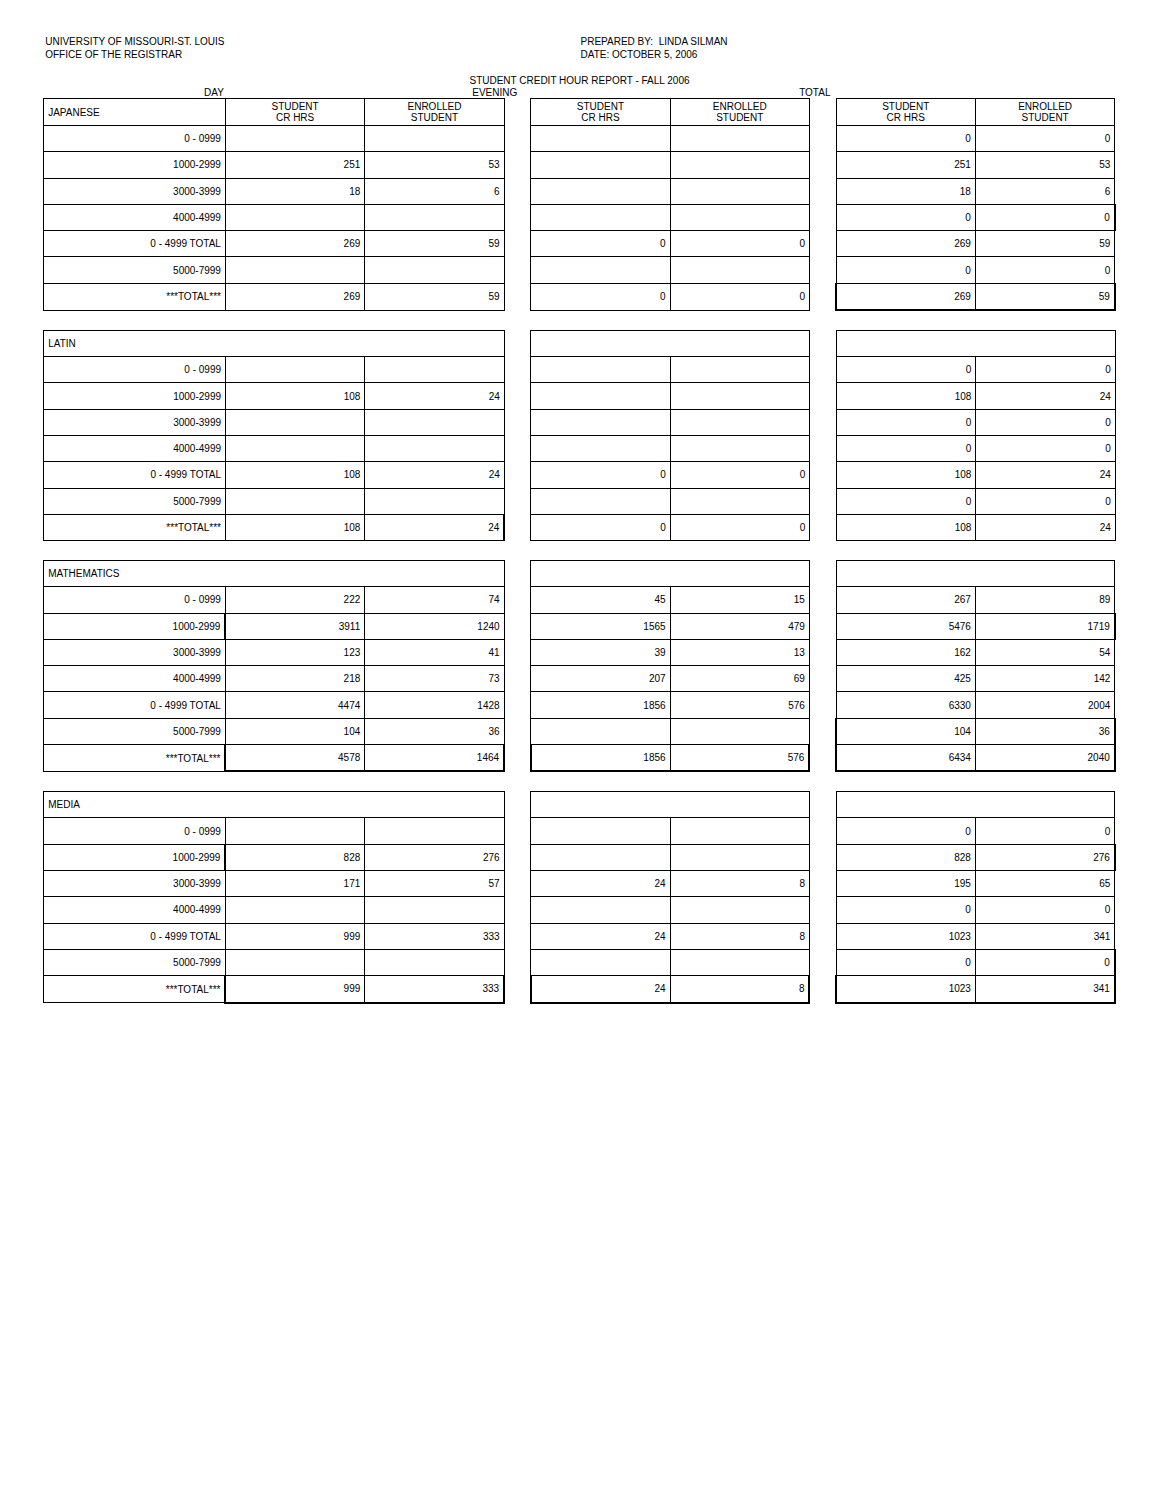| UNIVERSITY OF MISSOURI-ST. LOUIS | PREPARED BY: LINDA SILMAN |
| OFFICE OF THE REGISTRAR | DATE: OCTOBER 5, 2006 |
STUDENT CREDIT HOUR REPORT - FALL 2006
| | DAY | EVENING | TOTAL |
| JAPANESE | STUDENT CR HRS | ENROLLED STUDENT | | STUDENT CR HRS | ENROLLED STUDENT | | STUDENT CR HRS | ENROLLED STUDENT |
| 0 - 0999 | | | | | | | 0 | 0 |
| 1000-2999 | 251 | 53 | | | | | 251 | 53 |
| 3000-3999 | 18 | 6 | | | | | 18 | 6 |
| 4000-4999 | | | | | | | 0 | 0 |
| 0 - 4999 TOTAL | 269 | 59 | | 0 | 0 | | 269 | 59 |
| 5000-7999 | | | | | | | 0 | 0 |
| ***TOTAL*** | 269 | 59 | | 0 | 0 | | 269 | 59 |
| LATIN | | | | |
| 0 - 0999 | | | | | | | 0 | 0 |
| 1000-2999 | 108 | 24 | | | | | 108 | 24 |
| 3000-3999 | | | | | | | 0 | 0 |
| 4000-4999 | | | | | | | 0 | 0 |
| 0 - 4999 TOTAL | 108 | 24 | | 0 | 0 | | 108 | 24 |
| 5000-7999 | | | | | | | 0 | 0 |
| ***TOTAL*** | 108 | 24 | | 0 | 0 | | 108 | 24 |
| MATHEMATICS | | | | |
| 0 - 0999 | 222 | 74 | | 45 | 15 | | 267 | 89 |
| 1000-2999 | 3911 | 1240 | | 1565 | 479 | | 5476 | 1719 |
| 3000-3999 | 123 | 41 | | 39 | 13 | | 162 | 54 |
| 4000-4999 | 218 | 73 | | 207 | 69 | | 425 | 142 |
| 0 - 4999 TOTAL | 4474 | 1428 | | 1856 | 576 | | 6330 | 2004 |
| 5000-7999 | 104 | 36 | | | | | 104 | 36 |
| ***TOTAL*** | 4578 | 1464 | | 1856 | 576 | | 6434 | 2040 |
| MEDIA | | | | |
| 0 - 0999 | | | | | | | 0 | 0 |
| 1000-2999 | 828 | 276 | | | | | 828 | 276 |
| 3000-3999 | 171 | 57 | | 24 | 8 | | 195 | 65 |
| 4000-4999 | | | | | | | 0 | 0 |
| 0 - 4999 TOTAL | 999 | 333 | | 24 | 8 | | 1023 | 341 |
| 5000-7999 | | | | | | | 0 | 0 |
| ***TOTAL*** | 999 | 333 | | 24 | 8 | | 1023 | 341 |